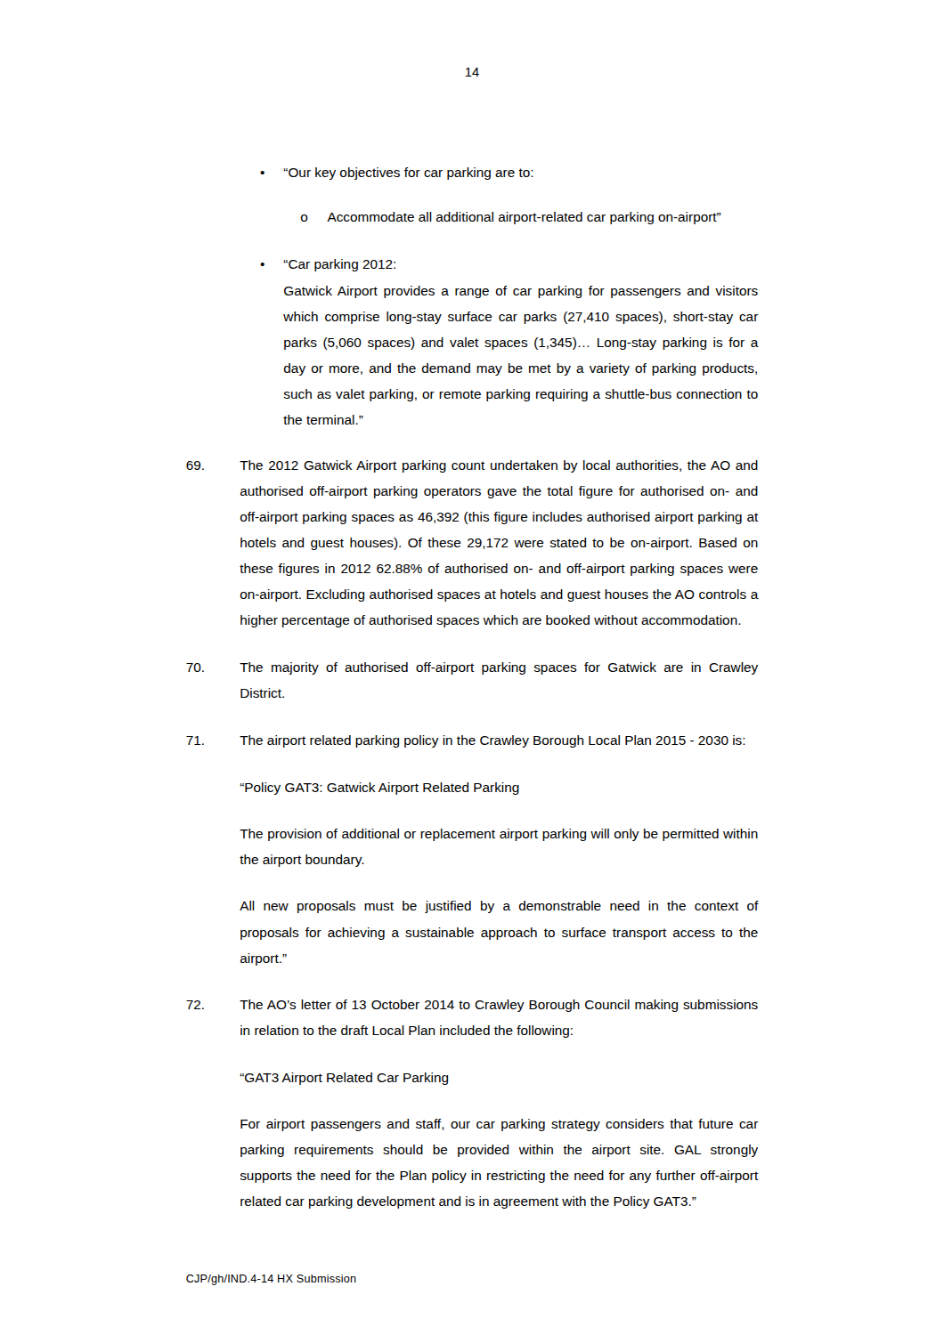14
•
“Our key objectives for car parking are to:
o
Accommodate all additional airport-related car parking on-airport”
•
“Car parking 2012:
Gatwick Airport provides a range of car parking for passengers and visitors which comprise long-stay surface car parks (27,410 spaces), short-stay car parks (5,060 spaces) and valet spaces (1,345)… Long-stay parking is for a day or more, and the demand may be met by a variety of parking products, such as valet parking, or remote parking requiring a shuttle-bus connection to the terminal.”
69.
The 2012 Gatwick Airport parking count undertaken by local authorities, the AO and authorised off-airport parking operators gave the total figure for authorised on- and off-airport parking spaces as 46,392 (this figure includes authorised airport parking at hotels and guest houses). Of these 29,172 were stated to be on-airport. Based on these figures in 2012 62.88% of authorised on- and off-airport parking spaces were on-airport. Excluding authorised spaces at hotels and guest houses the AO controls a higher percentage of authorised spaces which are booked without accommodation.
70.
The majority of authorised off-airport parking spaces for Gatwick are in Crawley District.
71.
The airport related parking policy in the Crawley Borough Local Plan 2015 - 2030 is:
“Policy GAT3: Gatwick Airport Related Parking
The provision of additional or replacement airport parking will only be permitted within the airport boundary.
All new proposals must be justified by a demonstrable need in the context of proposals for achieving a sustainable approach to surface transport access to the airport.”
72.
The AO’s letter of 13 October 2014 to Crawley Borough Council making submissions in relation to the draft Local Plan included the following:
“GAT3 Airport Related Car Parking
For airport passengers and staff, our car parking strategy considers that future car parking requirements should be provided within the airport site. GAL strongly supports the need for the Plan policy in restricting the need for any further off-airport related car parking development and is in agreement with the Policy GAT3.”
CJP/gh/IND.4-14 HX Submission